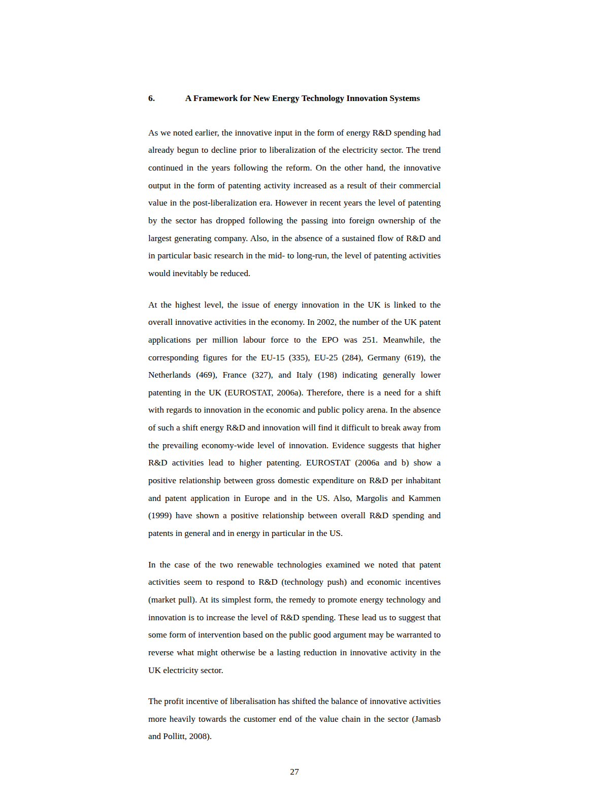6. A Framework for New Energy Technology Innovation Systems
As we noted earlier, the innovative input in the form of energy R&D spending had already begun to decline prior to liberalization of the electricity sector. The trend continued in the years following the reform. On the other hand, the innovative output in the form of patenting activity increased as a result of their commercial value in the post-liberalization era. However in recent years the level of patenting by the sector has dropped following the passing into foreign ownership of the largest generating company. Also, in the absence of a sustained flow of R&D and in particular basic research in the mid- to long-run, the level of patenting activities would inevitably be reduced.
At the highest level, the issue of energy innovation in the UK is linked to the overall innovative activities in the economy. In 2002, the number of the UK patent applications per million labour force to the EPO was 251. Meanwhile, the corresponding figures for the EU-15 (335), EU-25 (284), Germany (619), the Netherlands (469), France (327), and Italy (198) indicating generally lower patenting in the UK (EUROSTAT, 2006a). Therefore, there is a need for a shift with regards to innovation in the economic and public policy arena. In the absence of such a shift energy R&D and innovation will find it difficult to break away from the prevailing economy-wide level of innovation. Evidence suggests that higher R&D activities lead to higher patenting. EUROSTAT (2006a and b) show a positive relationship between gross domestic expenditure on R&D per inhabitant and patent application in Europe and in the US. Also, Margolis and Kammen (1999) have shown a positive relationship between overall R&D spending and patents in general and in energy in particular in the US.
In the case of the two renewable technologies examined we noted that patent activities seem to respond to R&D (technology push) and economic incentives (market pull). At its simplest form, the remedy to promote energy technology and innovation is to increase the level of R&D spending. These lead us to suggest that some form of intervention based on the public good argument may be warranted to reverse what might otherwise be a lasting reduction in innovative activity in the UK electricity sector.
The profit incentive of liberalisation has shifted the balance of innovative activities more heavily towards the customer end of the value chain in the sector (Jamasb and Pollitt, 2008).
27